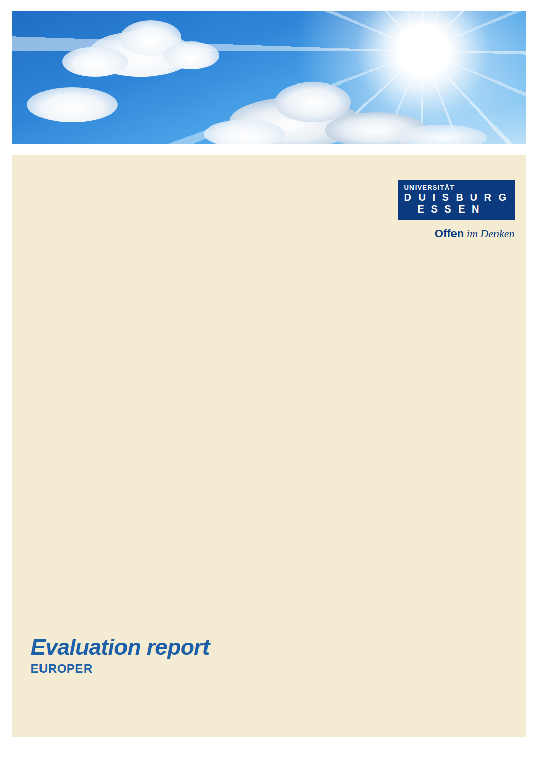UNIVERSITÄT
D U I S B U R G
E S S E N
Offen im Denken
Evaluation report
EUROPER